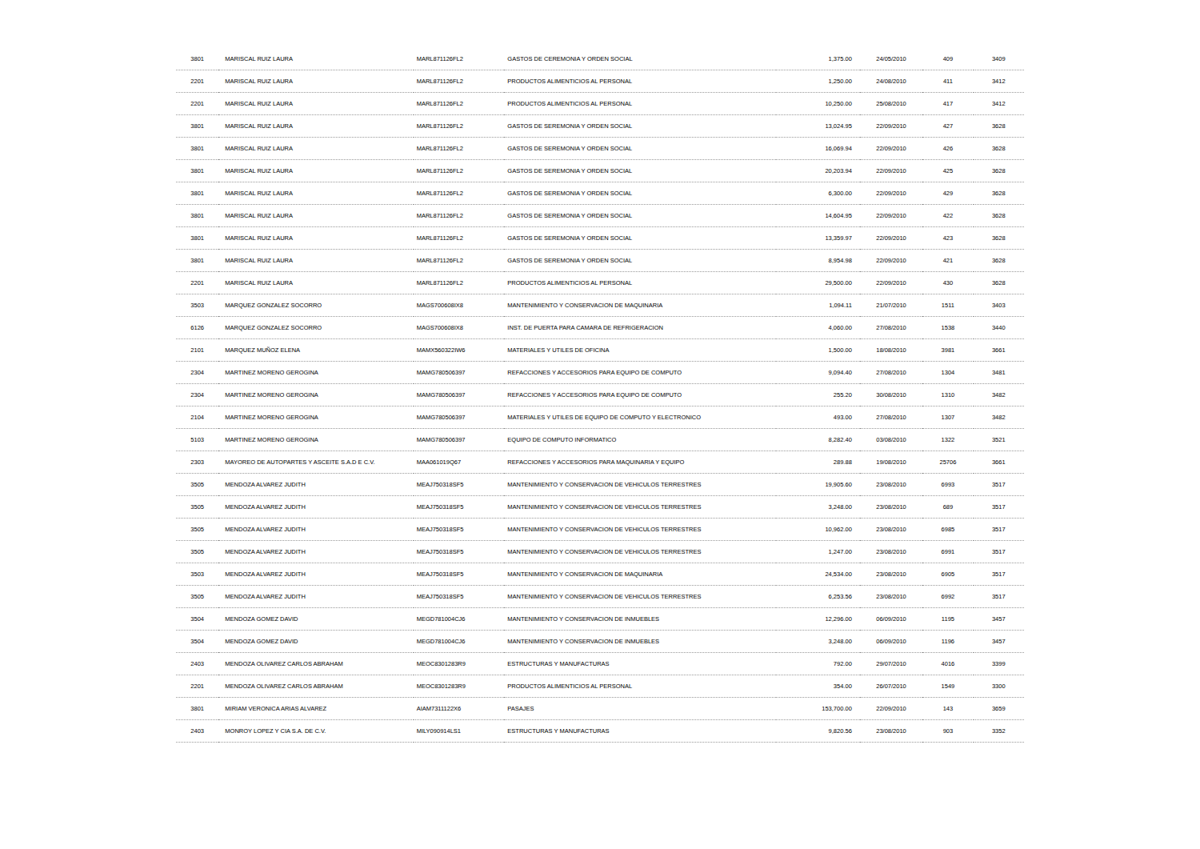| 3801 | MARISCAL RUIZ LAURA | MARL871126FL2 | GASTOS DE CEREMONIA Y ORDEN SOCIAL | 1,375.00 | 24/05/2010 | 409 | 3409 |
| 2201 | MARISCAL RUIZ LAURA | MARL871126FL2 | PRODUCTOS ALIMENTICIOS AL PERSONAL | 1,250.00 | 24/08/2010 | 411 | 3412 |
| 2201 | MARISCAL RUIZ LAURA | MARL871126FL2 | PRODUCTOS ALIMENTICIOS AL PERSONAL | 10,250.00 | 25/08/2010 | 417 | 3412 |
| 3801 | MARISCAL RUIZ LAURA | MARL871126FL2 | GASTOS DE SEREMONIA Y ORDEN SOCIAL | 13,024.95 | 22/09/2010 | 427 | 3628 |
| 3801 | MARISCAL RUIZ LAURA | MARL871126FL2 | GASTOS DE SEREMONIA Y ORDEN SOCIAL | 16,069.94 | 22/09/2010 | 426 | 3628 |
| 3801 | MARISCAL RUIZ LAURA | MARL871126FL2 | GASTOS DE SEREMONIA Y ORDEN SOCIAL | 20,203.94 | 22/09/2010 | 425 | 3628 |
| 3801 | MARISCAL RUIZ LAURA | MARL871126FL2 | GASTOS DE SEREMONIA Y ORDEN SOCIAL | 6,300.00 | 22/09/2010 | 429 | 3628 |
| 3801 | MARISCAL RUIZ LAURA | MARL871126FL2 | GASTOS DE SEREMONIA Y ORDEN SOCIAL | 14,604.95 | 22/09/2010 | 422 | 3628 |
| 3801 | MARISCAL RUIZ LAURA | MARL871126FL2 | GASTOS DE SEREMONIA Y ORDEN SOCIAL | 13,359.97 | 22/09/2010 | 423 | 3628 |
| 3801 | MARISCAL RUIZ LAURA | MARL871126FL2 | GASTOS DE SEREMONIA Y ORDEN SOCIAL | 8,954.98 | 22/09/2010 | 421 | 3628 |
| 2201 | MARISCAL RUIZ LAURA | MARL871126FL2 | PRODUCTOS ALIMENTICIOS AL PERSONAL | 29,500.00 | 22/09/2010 | 430 | 3628 |
| 3503 | MARQUEZ GONZALEZ SOCORRO | MAGS700608IX8 | MANTENIMIENTO Y CONSERVACION DE MAQUINARIA | 1,094.11 | 21/07/2010 | 1511 | 3403 |
| 6126 | MARQUEZ GONZALEZ SOCORRO | MAGS700608IX8 | INST. DE PUERTA PARA CAMARA DE REFRIGERACION | 4,060.00 | 27/08/2010 | 1538 | 3440 |
| 2101 | MARQUEZ MUÑOZ ELENA | MAMX560322IW6 | MATERIALES Y UTILES DE OFICINA | 1,500.00 | 18/08/2010 | 3981 | 3661 |
| 2304 | MARTINEZ MORENO GEROGINA | MAMG780506397 | REFACCIONES Y ACCESORIOS PARA EQUIPO DE COMPUTO | 9,094.40 | 27/08/2010 | 1304 | 3481 |
| 2304 | MARTINEZ MORENO GEROGINA | MAMG780506397 | REFACCIONES Y ACCESORIOS PARA EQUIPO DE COMPUTO | 255.20 | 30/08/2010 | 1310 | 3482 |
| 2104 | MARTINEZ MORENO GEROGINA | MAMG780506397 | MATERIALES Y UTILES DE EQUIPO DE COMPUTO Y ELECTRONICO | 493.00 | 27/08/2010 | 1307 | 3482 |
| 5103 | MARTINEZ MORENO GEROGINA | MAMG780506397 | EQUIPO DE COMPUTO INFORMATICO | 8,282.40 | 03/08/2010 | 1322 | 3521 |
| 2303 | MAYOREO DE AUTOPARTES Y ASCEITE S.A.D E C.V. | MAA061019Q67 | REFACCIONES Y ACCESORIOS PARA MAQUINARIA Y EQUIPO | 289.88 | 19/08/2010 | 25706 | 3661 |
| 3505 | MENDOZA ALVAREZ JUDITH | MEAJ750318SF5 | MANTENIMIENTO Y CONSERVACION DE VEHICULOS TERRESTRES | 19,905.60 | 23/08/2010 | 6993 | 3517 |
| 3505 | MENDOZA ALVAREZ JUDITH | MEAJ750318SF5 | MANTENIMIENTO Y CONSERVACION DE VEHICULOS TERRESTRES | 3,248.00 | 23/08/2010 | 689 | 3517 |
| 3505 | MENDOZA ALVAREZ JUDITH | MEAJ750318SF5 | MANTENIMIENTO Y CONSERVACION DE VEHICULOS TERRESTRES | 10,962.00 | 23/08/2010 | 6985 | 3517 |
| 3505 | MENDOZA ALVAREZ JUDITH | MEAJ750318SF5 | MANTENIMIENTO Y CONSERVACION DE VEHICULOS TERRESTRES | 1,247.00 | 23/08/2010 | 6991 | 3517 |
| 3503 | MENDOZA ALVAREZ JUDITH | MEAJ750318SF5 | MANTENIMIENTO Y CONSERVACION DE MAQUINARIA | 24,534.00 | 23/08/2010 | 6905 | 3517 |
| 3505 | MENDOZA ALVAREZ JUDITH | MEAJ750318SF5 | MANTENIMIENTO Y CONSERVACION DE VEHICULOS TERRESTRES | 6,253.56 | 23/08/2010 | 6992 | 3517 |
| 3504 | MENDOZA GOMEZ DAVID | MEGD781004CJ6 | MANTENIMIENTO Y CONSERVACION DE INMUEBLES | 12,296.00 | 06/09/2010 | 1195 | 3457 |
| 3504 | MENDOZA GOMEZ DAVID | MEGD781004CJ6 | MANTENIMIENTO Y CONSERVACION DE INMUEBLES | 3,248.00 | 06/09/2010 | 1196 | 3457 |
| 2403 | MENDOZA OLIVAREZ CARLOS ABRAHAM | MEOC8301283R9 | ESTRUCTURAS Y MANUFACTURAS | 792.00 | 29/07/2010 | 4016 | 3399 |
| 2201 | MENDOZA OLIVAREZ CARLOS ABRAHAM | MEOC8301283R9 | PRODUCTOS ALIMENTICIOS AL PERSONAL | 354.00 | 26/07/2010 | 1549 | 3300 |
| 3801 | MIRIAM VERONICA ARIAS ALVAREZ | AIAM7311122X6 | PASAJES | 153,700.00 | 22/09/2010 | 143 | 3659 |
| 2403 | MONROY LOPEZ Y CIA S.A. DE C.V. | MILY090914LS1 | ESTRUCTURAS Y MANUFACTURAS | 9,820.56 | 23/08/2010 | 903 | 3352 |